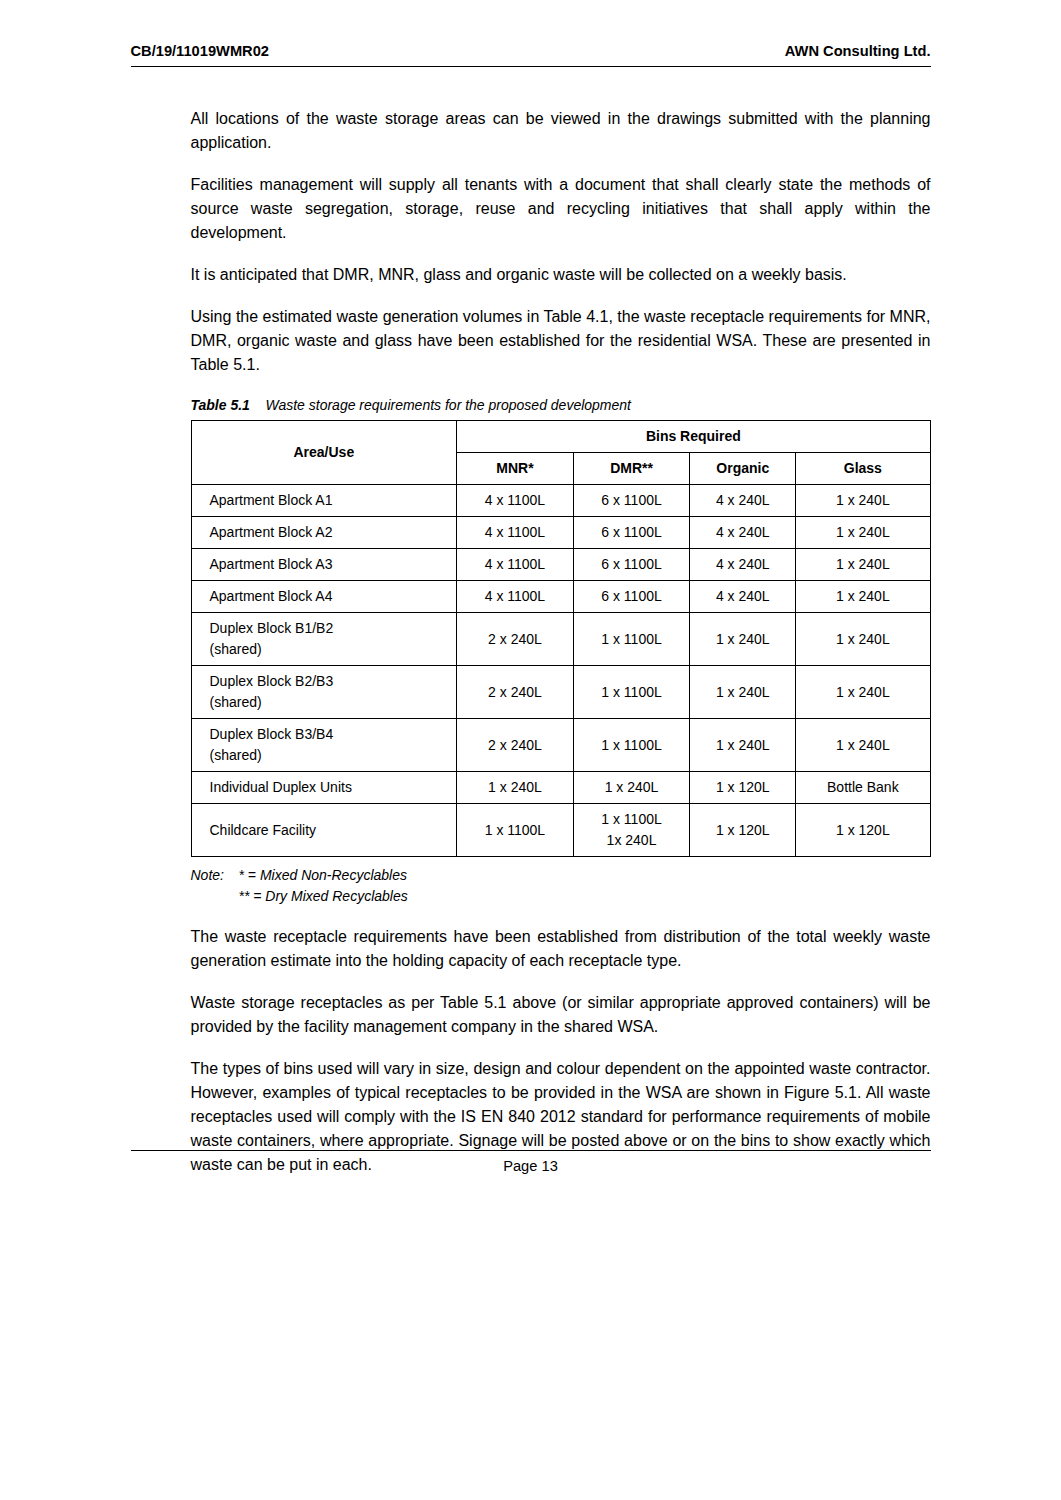CB/19/11019WMR02 AWN Consulting Ltd.
All locations of the waste storage areas can be viewed in the drawings submitted with the planning application.
Facilities management will supply all tenants with a document that shall clearly state the methods of source waste segregation, storage, reuse and recycling initiatives that shall apply within the development.
It is anticipated that DMR, MNR, glass and organic waste will be collected on a weekly basis.
Using the estimated waste generation volumes in Table 4.1, the waste receptacle requirements for MNR, DMR, organic waste and glass have been established for the residential WSA. These are presented in Table 5.1.
Table 5.1 Waste storage requirements for the proposed development
| Area/Use | Bins Required |
| --- | --- |
| MNR* | DMR** | Organic | Glass |
| Apartment Block A1 | 4 x 1100L | 6 x 1100L | 4 x 240L | 1 x 240L |
| Apartment Block A2 | 4 x 1100L | 6 x 1100L | 4 x 240L | 1 x 240L |
| Apartment Block A3 | 4 x 1100L | 6 x 1100L | 4 x 240L | 1 x 240L |
| Apartment Block A4 | 4 x 1100L | 6 x 1100L | 4 x 240L | 1 x 240L |
| Duplex Block B1/B2 (shared) | 2 x 240L | 1 x 1100L | 1 x 240L | 1 x 240L |
| Duplex Block B2/B3 (shared) | 2 x 240L | 1 x 1100L | 1 x 240L | 1 x 240L |
| Duplex Block B3/B4 (shared) | 2 x 240L | 1 x 1100L | 1 x 240L | 1 x 240L |
| Individual Duplex Units | 1 x 240L | 1 x 240L | 1 x 120L | Bottle Bank |
| Childcare Facility | 1 x 1100L | 1 x 1100L 1x 240L | 1 x 120L | 1 x 120L |
Note:* = Mixed Non-Recyclables
** = Dry Mixed Recyclables
The waste receptacle requirements have been established from distribution of the total weekly waste generation estimate into the holding capacity of each receptacle type.
Waste storage receptacles as per Table 5.1 above (or similar appropriate approved containers) will be provided by the facility management company in the shared WSA.
The types of bins used will vary in size, design and colour dependent on the appointed waste contractor. However, examples of typical receptacles to be provided in the WSA are shown in Figure 5.1. All waste receptacles used will comply with the IS EN 840 2012 standard for performance requirements of mobile waste containers, where appropriate. Signage will be posted above or on the bins to show exactly which waste can be put in each.
Page 13